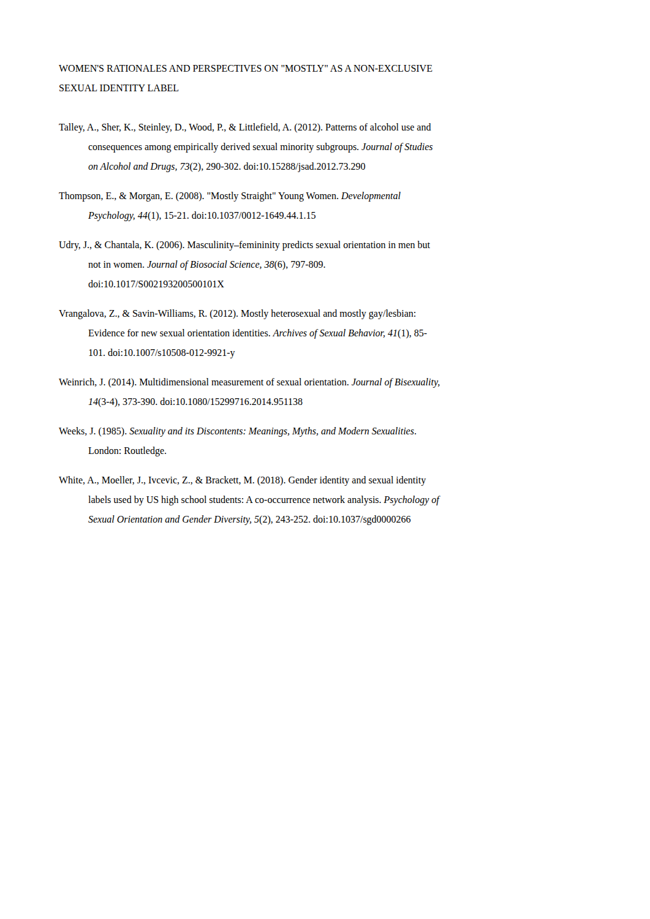WOMEN'S RATIONALES AND PERSPECTIVES ON "MOSTLY" AS A NON-EXCLUSIVE SEXUAL IDENTITY LABEL
Talley, A., Sher, K., Steinley, D., Wood, P., & Littlefield, A. (2012). Patterns of alcohol use and consequences among empirically derived sexual minority subgroups. Journal of Studies on Alcohol and Drugs, 73(2), 290-302. doi:10.15288/jsad.2012.73.290
Thompson, E., & Morgan, E. (2008). "Mostly Straight" Young Women. Developmental Psychology, 44(1), 15-21. doi:10.1037/0012-1649.44.1.15
Udry, J., & Chantala, K. (2006). Masculinity–femininity predicts sexual orientation in men but not in women. Journal of Biosocial Science, 38(6), 797-809. doi:10.1017/S002193200500101X
Vrangalova, Z., & Savin-Williams, R. (2012). Mostly heterosexual and mostly gay/lesbian: Evidence for new sexual orientation identities. Archives of Sexual Behavior, 41(1), 85-101. doi:10.1007/s10508-012-9921-y
Weinrich, J. (2014). Multidimensional measurement of sexual orientation. Journal of Bisexuality, 14(3-4), 373-390. doi:10.1080/15299716.2014.951138
Weeks, J. (1985). Sexuality and its Discontents: Meanings, Myths, and Modern Sexualities. London: Routledge.
White, A., Moeller, J., Ivcevic, Z., & Brackett, M. (2018). Gender identity and sexual identity labels used by US high school students: A co-occurrence network analysis. Psychology of Sexual Orientation and Gender Diversity, 5(2), 243-252. doi:10.1037/sgd0000266